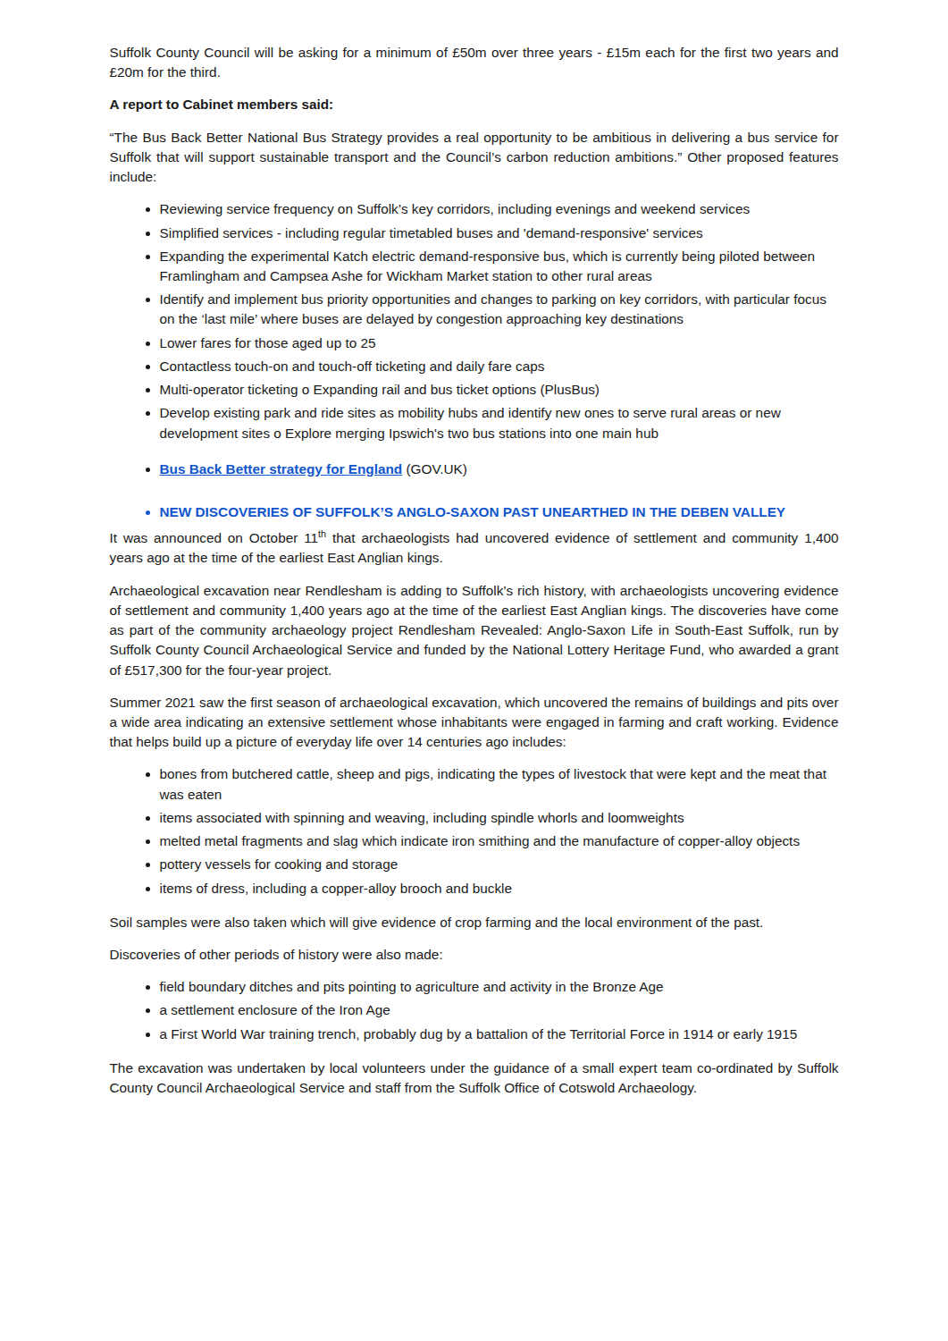Suffolk County Council will be asking for a minimum of £50m over three years - £15m each for the first two years and £20m for the third.
A report to Cabinet members said:
“The Bus Back Better National Bus Strategy provides a real opportunity to be ambitious in delivering a bus service for Suffolk that will support sustainable transport and the Council’s carbon reduction ambitions.” Other proposed features include:
Reviewing service frequency on Suffolk’s key corridors, including evenings and weekend services
Simplified services - including regular timetabled buses and 'demand-responsive' services
Expanding the experimental Katch electric demand-responsive bus, which is currently being piloted between Framlingham and Campsea Ashe for Wickham Market station to other rural areas
Identify and implement bus priority opportunities and changes to parking on key corridors, with particular focus on the ‘last mile’ where buses are delayed by congestion approaching key destinations
Lower fares for those aged up to 25
Contactless touch-on and touch-off ticketing and daily fare caps
Multi-operator ticketing o Expanding rail and bus ticket options (PlusBus)
Develop existing park and ride sites as mobility hubs and identify new ones to serve rural areas or new development sites o Explore merging Ipswich's two bus stations into one main hub
Bus Back Better strategy for England (GOV.UK)
New discoveries of Suffolk’s Anglo-Saxon past unearthed in the Deben Valley
It was announced on October 11th that archaeologists had uncovered evidence of settlement and community 1,400 years ago at the time of the earliest East Anglian kings.
Archaeological excavation near Rendlesham is adding to Suffolk’s rich history, with archaeologists uncovering evidence of settlement and community 1,400 years ago at the time of the earliest East Anglian kings. The discoveries have come as part of the community archaeology project Rendlesham Revealed: Anglo-Saxon Life in South-East Suffolk, run by Suffolk County Council Archaeological Service and funded by the National Lottery Heritage Fund, who awarded a grant of £517,300 for the four-year project.
Summer 2021 saw the first season of archaeological excavation, which uncovered the remains of buildings and pits over a wide area indicating an extensive settlement whose inhabitants were engaged in farming and craft working. Evidence that helps build up a picture of everyday life over 14 centuries ago includes:
bones from butchered cattle, sheep and pigs, indicating the types of livestock that were kept and the meat that was eaten
items associated with spinning and weaving, including spindle whorls and loomweights
melted metal fragments and slag which indicate iron smithing and the manufacture of copper-alloy objects
pottery vessels for cooking and storage
items of dress, including a copper-alloy brooch and buckle
Soil samples were also taken which will give evidence of crop farming and the local environment of the past.
Discoveries of other periods of history were also made:
field boundary ditches and pits pointing to agriculture and activity in the Bronze Age
a settlement enclosure of the Iron Age
a First World War training trench, probably dug by a battalion of the Territorial Force in 1914 or early 1915
The excavation was undertaken by local volunteers under the guidance of a small expert team co-ordinated by Suffolk County Council Archaeological Service and staff from the Suffolk Office of Cotswold Archaeology.